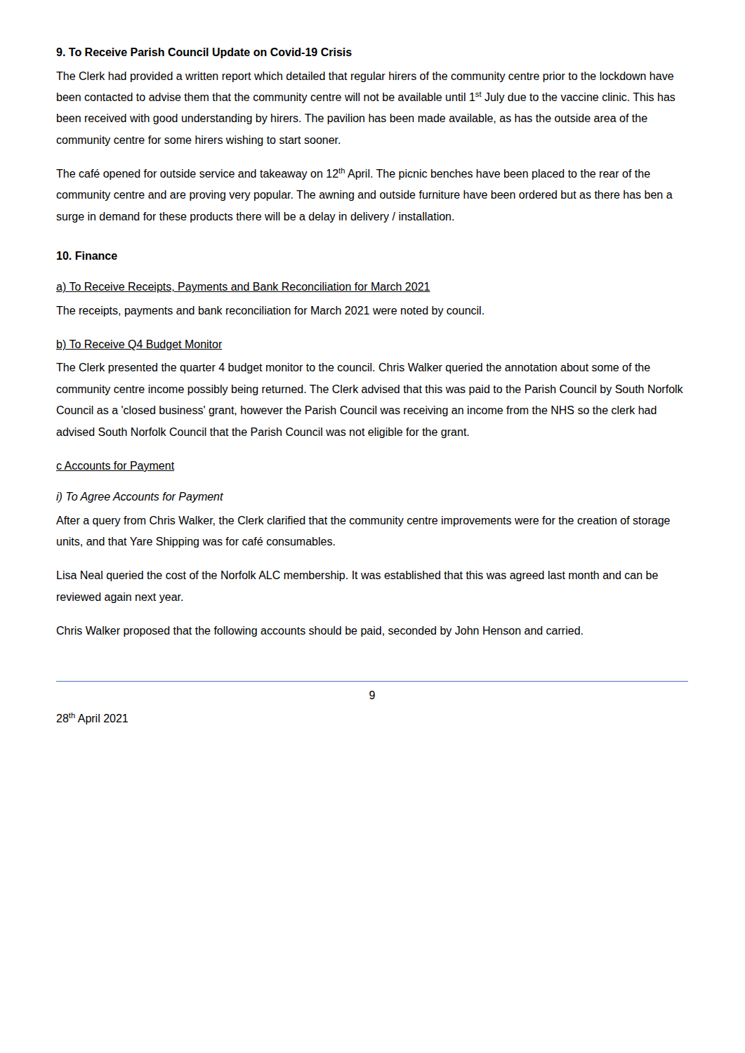9. To Receive Parish Council Update on Covid-19 Crisis
The Clerk had provided a written report which detailed that regular hirers of the community centre prior to the lockdown have been contacted to advise them that the community centre will not be available until 1st July due to the vaccine clinic. This has been received with good understanding by hirers. The pavilion has been made available, as has the outside area of the community centre for some hirers wishing to start sooner.
The café opened for outside service and takeaway on 12th April. The picnic benches have been placed to the rear of the community centre and are proving very popular. The awning and outside furniture have been ordered but as there has ben a surge in demand for these products there will be a delay in delivery / installation.
10. Finance
a) To Receive Receipts, Payments and Bank Reconciliation for March 2021
The receipts, payments and bank reconciliation for March 2021 were noted by council.
b) To Receive Q4 Budget Monitor
The Clerk presented the quarter 4 budget monitor to the council. Chris Walker queried the annotation about some of the community centre income possibly being returned. The Clerk advised that this was paid to the Parish Council by South Norfolk Council as a 'closed business' grant, however the Parish Council was receiving an income from the NHS so the clerk had advised South Norfolk Council that the Parish Council was not eligible for the grant.
c Accounts for Payment
i) To Agree Accounts for Payment
After a query from Chris Walker, the Clerk clarified that the community centre improvements were for the creation of storage units, and that Yare Shipping was for café consumables.
Lisa Neal queried the cost of the Norfolk ALC membership. It was established that this was agreed last month and can be reviewed again next year.
Chris Walker proposed that the following accounts should be paid, seconded by John Henson and carried.
9
28th April 2021